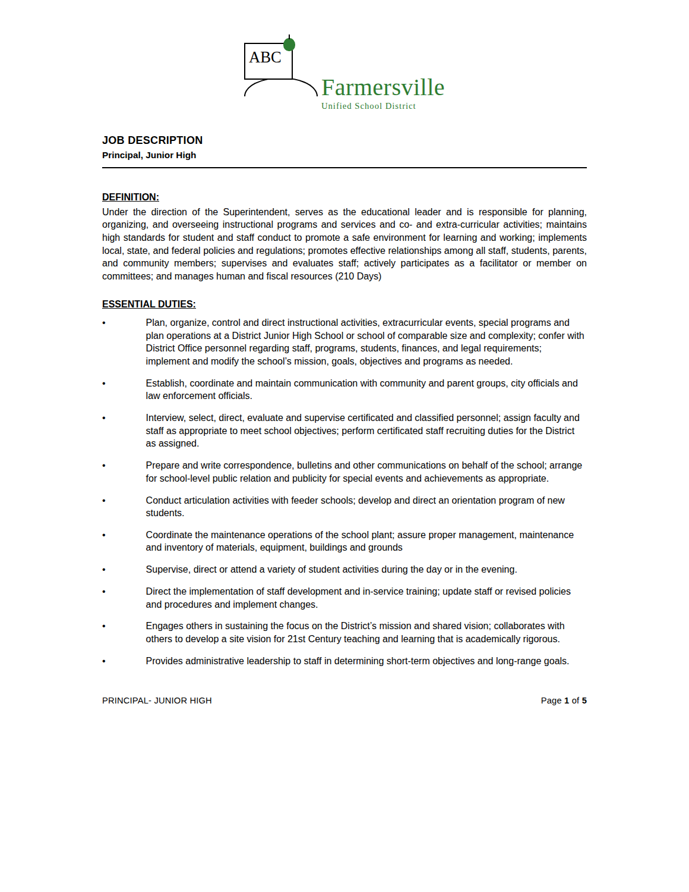ABC
Farmersville
Unified School District
JOB DESCRIPTION
Principal, Junior High
DEFINITION:
Under the direction of the Superintendent, serves as the educational leader and is responsible for planning, organizing, and overseeing instructional programs and services and co- and extra-curricular activities; maintains high standards for student and staff conduct to promote a safe environment for learning and working; implements local, state, and federal policies and regulations; promotes effective relationships among all staff, students, parents, and community members; supervises and evaluates staff; actively participates as a facilitator or member on committees; and manages human and fiscal resources (210 Days)
ESSENTIAL DUTIES:
Plan, organize, control and direct instructional activities, extracurricular events, special programs and plan operations at a District Junior High School or school of comparable size and complexity; confer with District Office personnel regarding staff, programs, students, finances, and legal requirements; implement and modify the school’s mission, goals, objectives and programs as needed.
Establish, coordinate and maintain communication with community and parent groups, city officials and law enforcement officials.
Interview, select, direct, evaluate and supervise certificated and classified personnel; assign faculty and staff as appropriate to meet school objectives; perform certificated staff recruiting duties for the District as assigned.
Prepare and write correspondence, bulletins and other communications on behalf of the school; arrange for school-level public relation and publicity for special events and achievements as appropriate.
Conduct articulation activities with feeder schools; develop and direct an orientation program of new students.
Coordinate the maintenance operations of the school plant; assure proper management, maintenance and inventory of materials, equipment, buildings and grounds
Supervise, direct or attend a variety of student activities during the day or in the evening.
Direct the implementation of staff development and in-service training; update staff or revised policies and procedures and implement changes.
Engages others in sustaining the focus on the District’s mission and shared vision; collaborates with others to develop a site vision for 21st Century teaching and learning that is academically rigorous.
Provides administrative leadership to staff in determining short‑term objectives and long‑range goals.
PRINCIPAL- JUNIOR HIGH Page 1 of 5